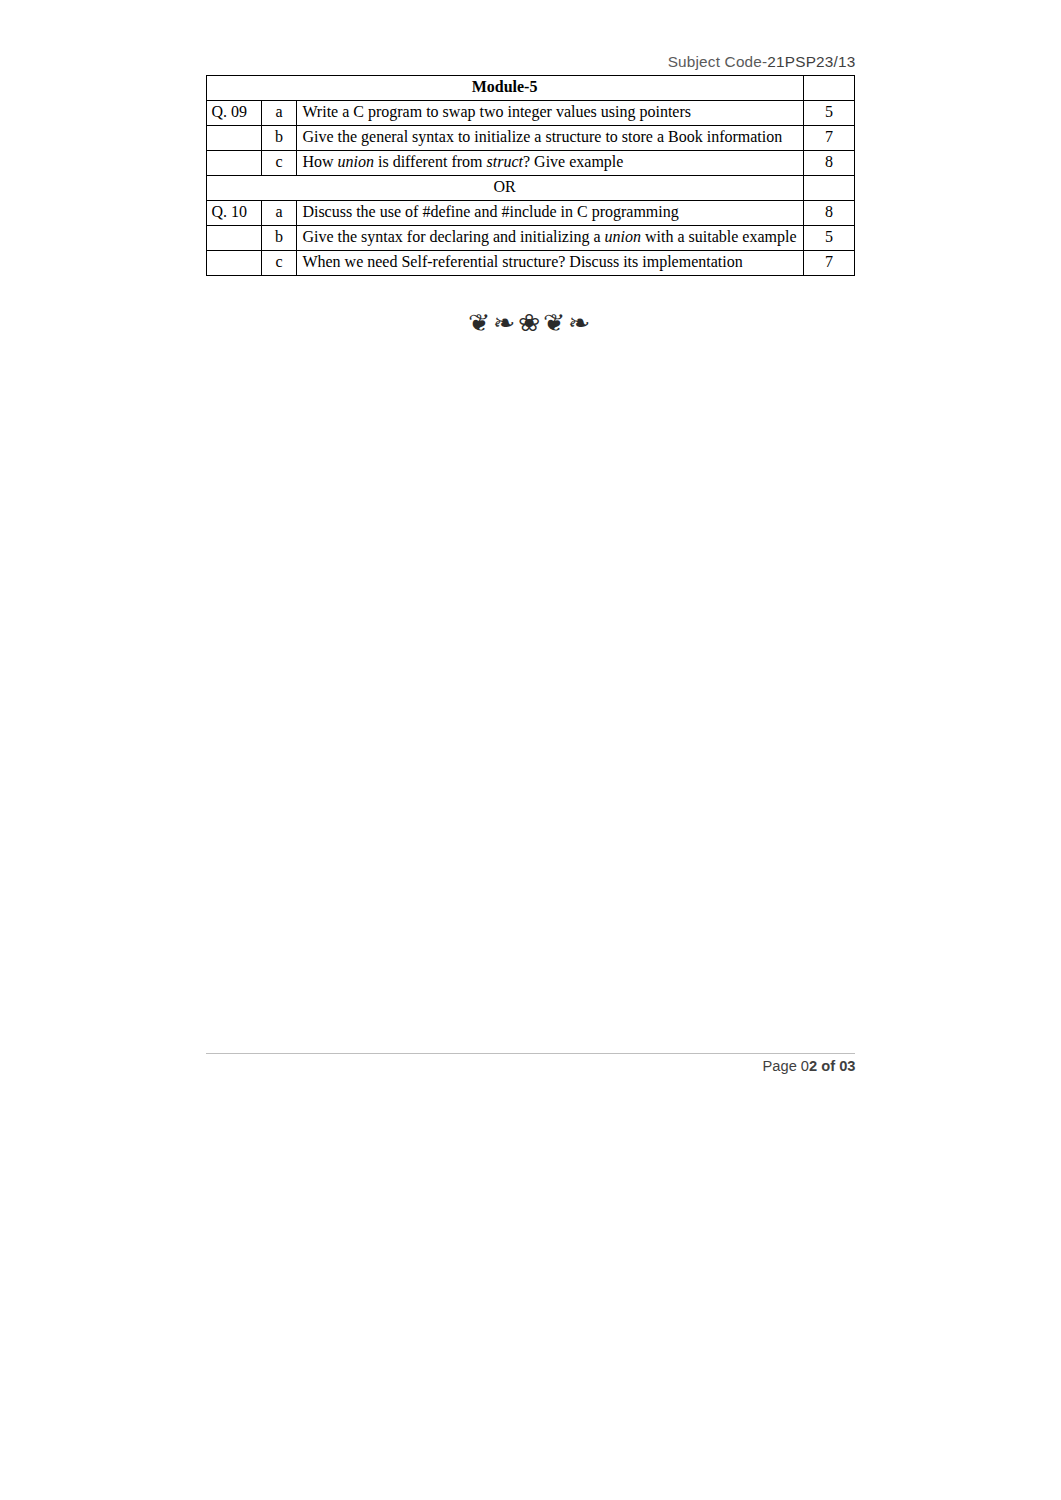Subject Code-21PSP23/13
| Module-5 | |
| Q. 09 | a | Write a C program to swap two integer values using pointers | 5 |
| | b | Give the general syntax to initialize a structure to store a Book information | 7 |
| | c | How union is different from struct ? Give example | 8 |
| OR | |
| Q. 10 | a | Discuss the use of #define and #include in C programming | 8 |
| | b | Give the syntax for declaring and initializing a union with a suitable example | 5 |
| | c | When we need Self-referential structure? Discuss its implementation | 7 |
❦❧❀❦❧
Page 02 of 03